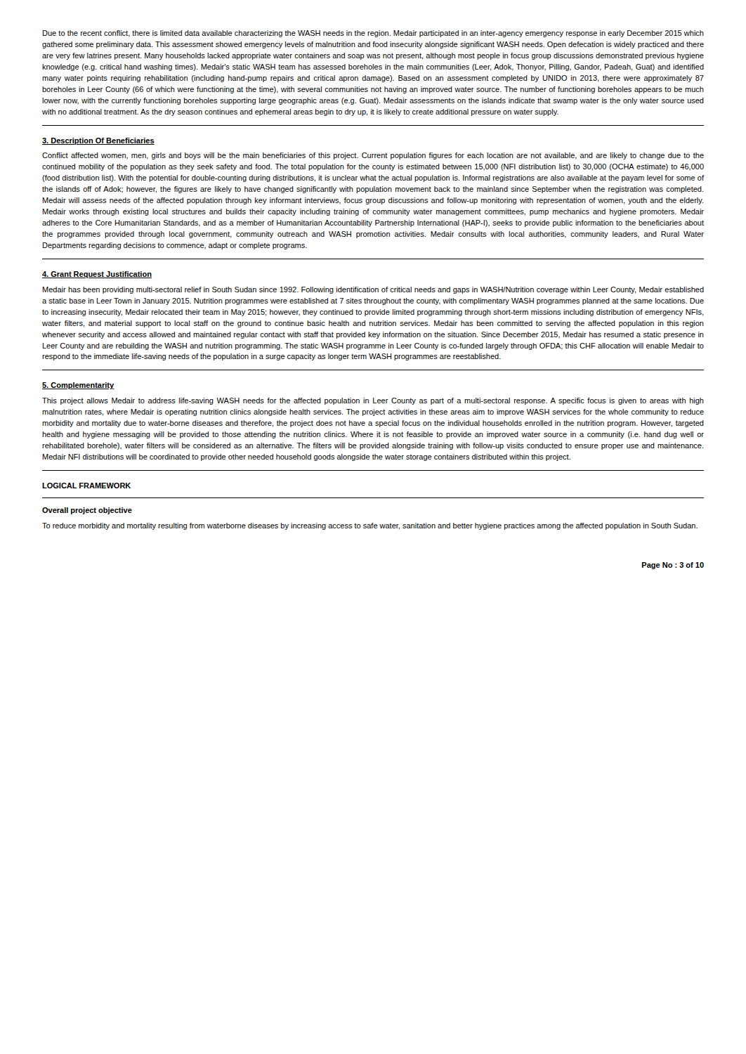Due to the recent conflict, there is limited data available characterizing the WASH needs in the region. Medair participated in an inter-agency emergency response in early December 2015 which gathered some preliminary data. This assessment showed emergency levels of malnutrition and food insecurity alongside significant WASH needs. Open defecation is widely practiced and there are very few latrines present. Many households lacked appropriate water containers and soap was not present, although most people in focus group discussions demonstrated previous hygiene knowledge (e.g. critical hand washing times). Medair's static WASH team has assessed boreholes in the main communities (Leer, Adok, Thonyor, Pilling, Gandor, Padeah, Guat) and identified many water points requiring rehabilitation (including hand-pump repairs and critical apron damage). Based on an assessment completed by UNIDO in 2013, there were approximately 87 boreholes in Leer County (66 of which were functioning at the time), with several communities not having an improved water source. The number of functioning boreholes appears to be much lower now, with the currently functioning boreholes supporting large geographic areas (e.g. Guat). Medair assessments on the islands indicate that swamp water is the only water source used with no additional treatment. As the dry season continues and ephemeral areas begin to dry up, it is likely to create additional pressure on water supply.
3. Description Of Beneficiaries
Conflict affected women, men, girls and boys will be the main beneficiaries of this project. Current population figures for each location are not available, and are likely to change due to the continued mobility of the population as they seek safety and food. The total population for the county is estimated between 15,000 (NFI distribution list) to 30,000 (OCHA estimate) to 46,000 (food distribution list). With the potential for double-counting during distributions, it is unclear what the actual population is. Informal registrations are also available at the payam level for some of the islands off of Adok; however, the figures are likely to have changed significantly with population movement back to the mainland since September when the registration was completed. Medair will assess needs of the affected population through key informant interviews, focus group discussions and follow-up monitoring with representation of women, youth and the elderly. Medair works through existing local structures and builds their capacity including training of community water management committees, pump mechanics and hygiene promoters. Medair adheres to the Core Humanitarian Standards, and as a member of Humanitarian Accountability Partnership International (HAP-I), seeks to provide public information to the beneficiaries about the programmes provided through local government, community outreach and WASH promotion activities. Medair consults with local authorities, community leaders, and Rural Water Departments regarding decisions to commence, adapt or complete programs.
4. Grant Request Justification
Medair has been providing multi-sectoral relief in South Sudan since 1992. Following identification of critical needs and gaps in WASH/Nutrition coverage within Leer County, Medair established a static base in Leer Town in January 2015. Nutrition programmes were established at 7 sites throughout the county, with complimentary WASH programmes planned at the same locations. Due to increasing insecurity, Medair relocated their team in May 2015; however, they continued to provide limited programming through short-term missions including distribution of emergency NFIs, water filters, and material support to local staff on the ground to continue basic health and nutrition services. Medair has been committed to serving the affected population in this region whenever security and access allowed and maintained regular contact with staff that provided key information on the situation. Since December 2015, Medair has resumed a static presence in Leer County and are rebuilding the WASH and nutrition programming. The static WASH programme in Leer County is co-funded largely through OFDA; this CHF allocation will enable Medair to respond to the immediate life-saving needs of the population in a surge capacity as longer term WASH programmes are reestablished.
5. Complementarity
This project allows Medair to address life-saving WASH needs for the affected population in Leer County as part of a multi-sectoral response. A specific focus is given to areas with high malnutrition rates, where Medair is operating nutrition clinics alongside health services. The project activities in these areas aim to improve WASH services for the whole community to reduce morbidity and mortality due to water-borne diseases and therefore, the project does not have a special focus on the individual households enrolled in the nutrition program. However, targeted health and hygiene messaging will be provided to those attending the nutrition clinics. Where it is not feasible to provide an improved water source in a community (i.e. hand dug well or rehabilitated borehole), water filters will be considered as an alternative. The filters will be provided alongside training with follow-up visits conducted to ensure proper use and maintenance. Medair NFI distributions will be coordinated to provide other needed household goods alongside the water storage containers distributed within this project.
LOGICAL FRAMEWORK
Overall project objective
To reduce morbidity and mortality resulting from waterborne diseases by increasing access to safe water, sanitation and better hygiene practices among the affected population in South Sudan.
Page No : 3 of 10